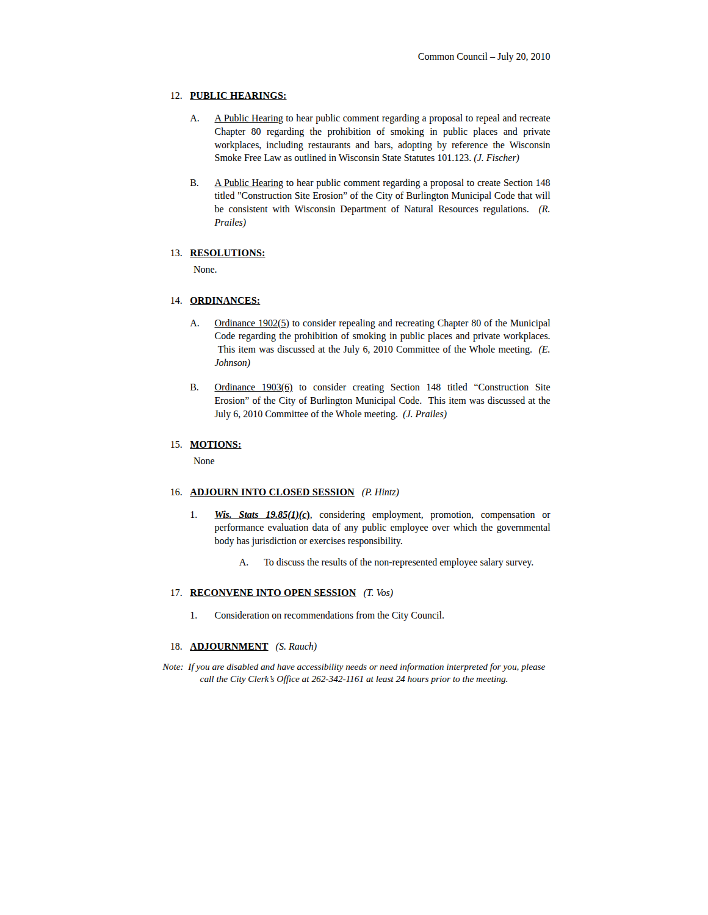Common Council – July 20, 2010
12. PUBLIC HEARINGS:
A. A Public Hearing to hear public comment regarding a proposal to repeal and recreate Chapter 80 regarding the prohibition of smoking in public places and private workplaces, including restaurants and bars, adopting by reference the Wisconsin Smoke Free Law as outlined in Wisconsin State Statutes 101.123. (J. Fischer)
B. A Public Hearing to hear public comment regarding a proposal to create Section 148 titled "Construction Site Erosion” of the City of Burlington Municipal Code that will be consistent with Wisconsin Department of Natural Resources regulations. (R. Prailes)
13. RESOLUTIONS:
None.
14. ORDINANCES:
A. Ordinance 1902(5) to consider repealing and recreating Chapter 80 of the Municipal Code regarding the prohibition of smoking in public places and private workplaces. This item was discussed at the July 6, 2010 Committee of the Whole meeting. (E. Johnson)
B. Ordinance 1903(6) to consider creating Section 148 titled “Construction Site Erosion” of the City of Burlington Municipal Code. This item was discussed at the July 6, 2010 Committee of the Whole meeting. (J. Prailes)
15. MOTIONS:
None
16. ADJOURN INTO CLOSED SESSION (P. Hintz)
1. Wis. Stats 19.85(1)(c), considering employment, promotion, compensation or performance evaluation data of any public employee over which the governmental body has jurisdiction or exercises responsibility.
A. To discuss the results of the non-represented employee salary survey.
17. RECONVENE INTO OPEN SESSION (T. Vos)
1. Consideration on recommendations from the City Council.
18. ADJOURNMENT (S. Rauch)
Note: If you are disabled and have accessibility needs or need information interpreted for you, please call the City Clerk’s Office at 262-342-1161 at least 24 hours prior to the meeting.